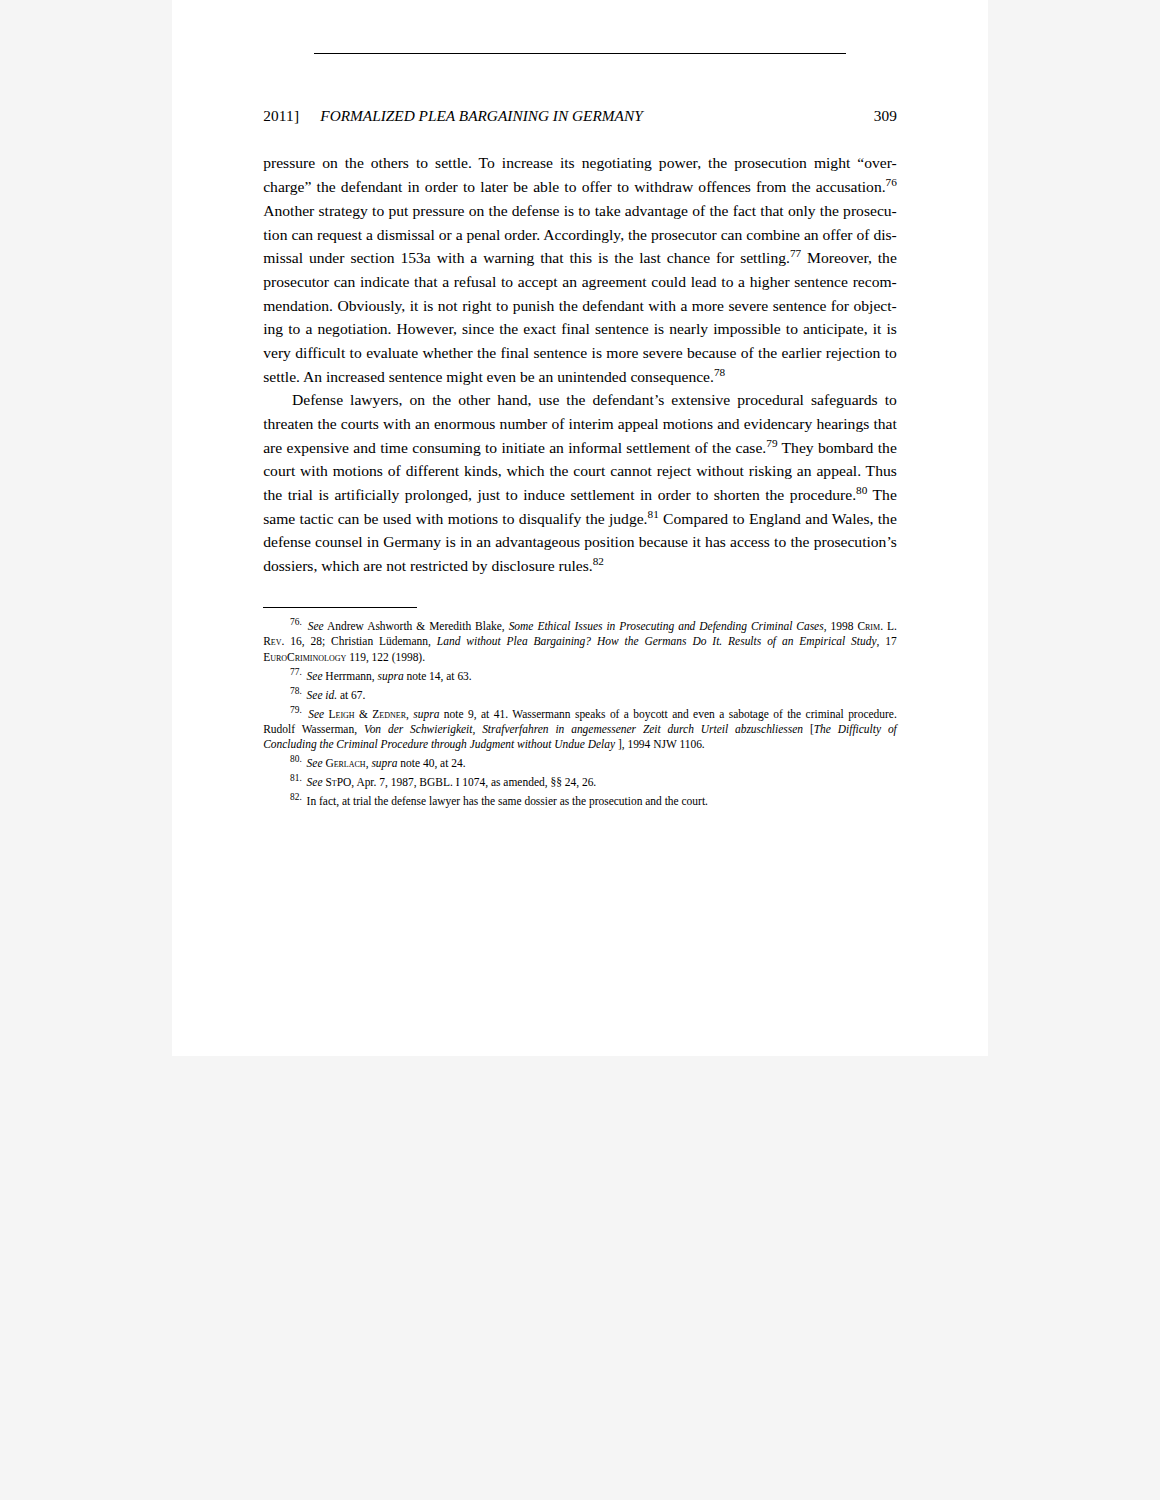2011] FORMALIZED PLEA BARGAINING IN GERMANY 309
pressure on the others to settle. To increase its negotiating power, the prosecution might “over-charge” the defendant in order to later be able to offer to withdraw offences from the accusation.76 Another strategy to put pressure on the defense is to take advantage of the fact that only the prosecution can request a dismissal or a penal order. Accordingly, the prosecutor can combine an offer of dismissal under section 153a with a warning that this is the last chance for settling.77 Moreover, the prosecutor can indicate that a refusal to accept an agreement could lead to a higher sentence recommendation. Obviously, it is not right to punish the defendant with a more severe sentence for objecting to a negotiation. However, since the exact final sentence is nearly impossible to anticipate, it is very difficult to evaluate whether the final sentence is more severe because of the earlier rejection to settle. An increased sentence might even be an unintended consequence.78
Defense lawyers, on the other hand, use the defendant’s extensive procedural safeguards to threaten the courts with an enormous number of interim appeal motions and evidencary hearings that are expensive and time consuming to initiate an informal settlement of the case.79 They bombard the court with motions of different kinds, which the court cannot reject without risking an appeal. Thus the trial is artificially prolonged, just to induce settlement in order to shorten the procedure.80 The same tactic can be used with motions to disqualify the judge.81 Compared to England and Wales, the defense counsel in Germany is in an advantageous position because it has access to the prosecution’s dossiers, which are not restricted by disclosure rules.82
76. See Andrew Ashworth & Meredith Blake, Some Ethical Issues in Prosecuting and Defending Criminal Cases, 1998 Crim. L. Rev. 16, 28; Christian Lüdemann, Land without Plea Bargaining? How the Germans Do It. Results of an Empirical Study, 17 EuroCriminology 119, 122 (1998).
77. See Herrmann, supra note 14, at 63.
78. See id. at 67.
79. See Leigh & Zedner, supra note 9, at 41. Wassermann speaks of a boycott and even a sabotage of the criminal procedure. Rudolf Wasserman, Von der Schwierigkeit, Strafverfahren in angemessener Zeit durch Urteil abzuschliessen [The Difficulty of Concluding the Criminal Procedure through Judgment without Undue Delay ], 1994 NJW 1106.
80. See Gerlach, supra note 40, at 24.
81. See StPO, Apr. 7, 1987, BGBL. I 1074, as amended, §§ 24, 26.
82. In fact, at trial the defense lawyer has the same dossier as the prosecution and the court.